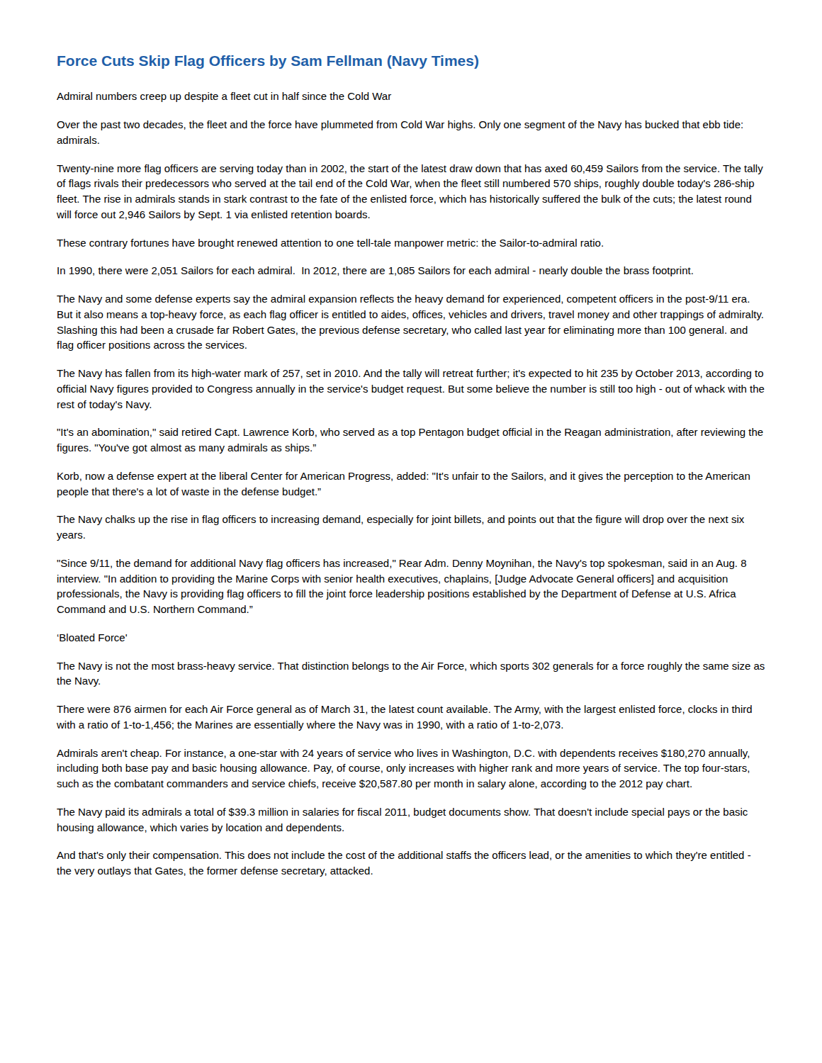Force Cuts Skip Flag Officers by Sam Fellman (Navy Times)
Admiral numbers creep up despite a fleet cut in half since the Cold War
Over the past two decades, the fleet and the force have plummeted from Cold War highs. Only one segment of the Navy has bucked that ebb tide: admirals.
Twenty-nine more flag officers are serving today than in 2002, the start of the latest draw down that has axed 60,459 Sailors from the service. The tally of flags rivals their predecessors who served at the tail end of the Cold War, when the fleet still numbered 570 ships, roughly double today's 286-ship fleet. The rise in admirals stands in stark contrast to the fate of the enlisted force, which has historically suffered the bulk of the cuts; the latest round will force out 2,946 Sailors by Sept. 1 via enlisted retention boards.
These contrary fortunes have brought renewed attention to one tell-tale manpower metric: the Sailor-to-admiral ratio.
In 1990, there were 2,051 Sailors for each admiral. In 2012, there are 1,085 Sailors for each admiral - nearly double the brass footprint.
The Navy and some defense experts say the admiral expansion reflects the heavy demand for experienced, competent officers in the post-9/11 era. But it also means a top-heavy force, as each flag officer is entitled to aides, offices, vehicles and drivers, travel money and other trappings of admiralty. Slashing this had been a crusade far Robert Gates, the previous defense secretary, who called last year for eliminating more than 100 general. and flag officer positions across the services.
The Navy has fallen from its high-water mark of 257, set in 2010. And the tally will retreat further; it's expected to hit 235 by October 2013, according to official Navy figures provided to Congress annually in the service's budget request. But some believe the number is still too high - out of whack with the rest of today's Navy.
"It's an abomination," said retired Capt. Lawrence Korb, who served as a top Pentagon budget official in the Reagan administration, after reviewing the figures. "You've got almost as many admirals as ships.”
Korb, now a defense expert at the liberal Center for American Progress, added: "It's unfair to the Sailors, and it gives the perception to the American people that there's a lot of waste in the defense budget.”
The Navy chalks up the rise in flag officers to increasing demand, especially for joint billets, and points out that the figure will drop over the next six years.
"Since 9/11, the demand for additional Navy flag officers has increased," Rear Adm. Denny Moynihan, the Navy's top spokesman, said in an Aug. 8 interview. "In addition to providing the Marine Corps with senior health executives, chaplains, [Judge Advocate General officers] and acquisition professionals, the Navy is providing flag officers to fill the joint force leadership positions established by the Department of Defense at U.S. Africa Command and U.S. Northern Command.”
‘Bloated Force'
The Navy is not the most brass-heavy service. That distinction belongs to the Air Force, which sports 302 generals for a force roughly the same size as the Navy.
There were 876 airmen for each Air Force general as of March 31, the latest count available. The Army, with the largest enlisted force, clocks in third with a ratio of 1-to-1,456; the Marines are essentially where the Navy was in 1990, with a ratio of 1-to-2,073.
Admirals aren't cheap. For instance, a one-star with 24 years of service who lives in Washington, D.C. with dependents receives $180,270 annually, including both base pay and basic housing allowance. Pay, of course, only increases with higher rank and more years of service. The top four-stars, such as the combatant commanders and service chiefs, receive $20,587.80 per month in salary alone, according to the 2012 pay chart.
The Navy paid its admirals a total of $39.3 million in salaries for fiscal 2011, budget documents show. That doesn't include special pays or the basic housing allowance, which varies by location and dependents.
And that's only their compensation. This does not include the cost of the additional staffs the officers lead, or the amenities to which they're entitled - the very outlays that Gates, the former defense secretary, attacked.